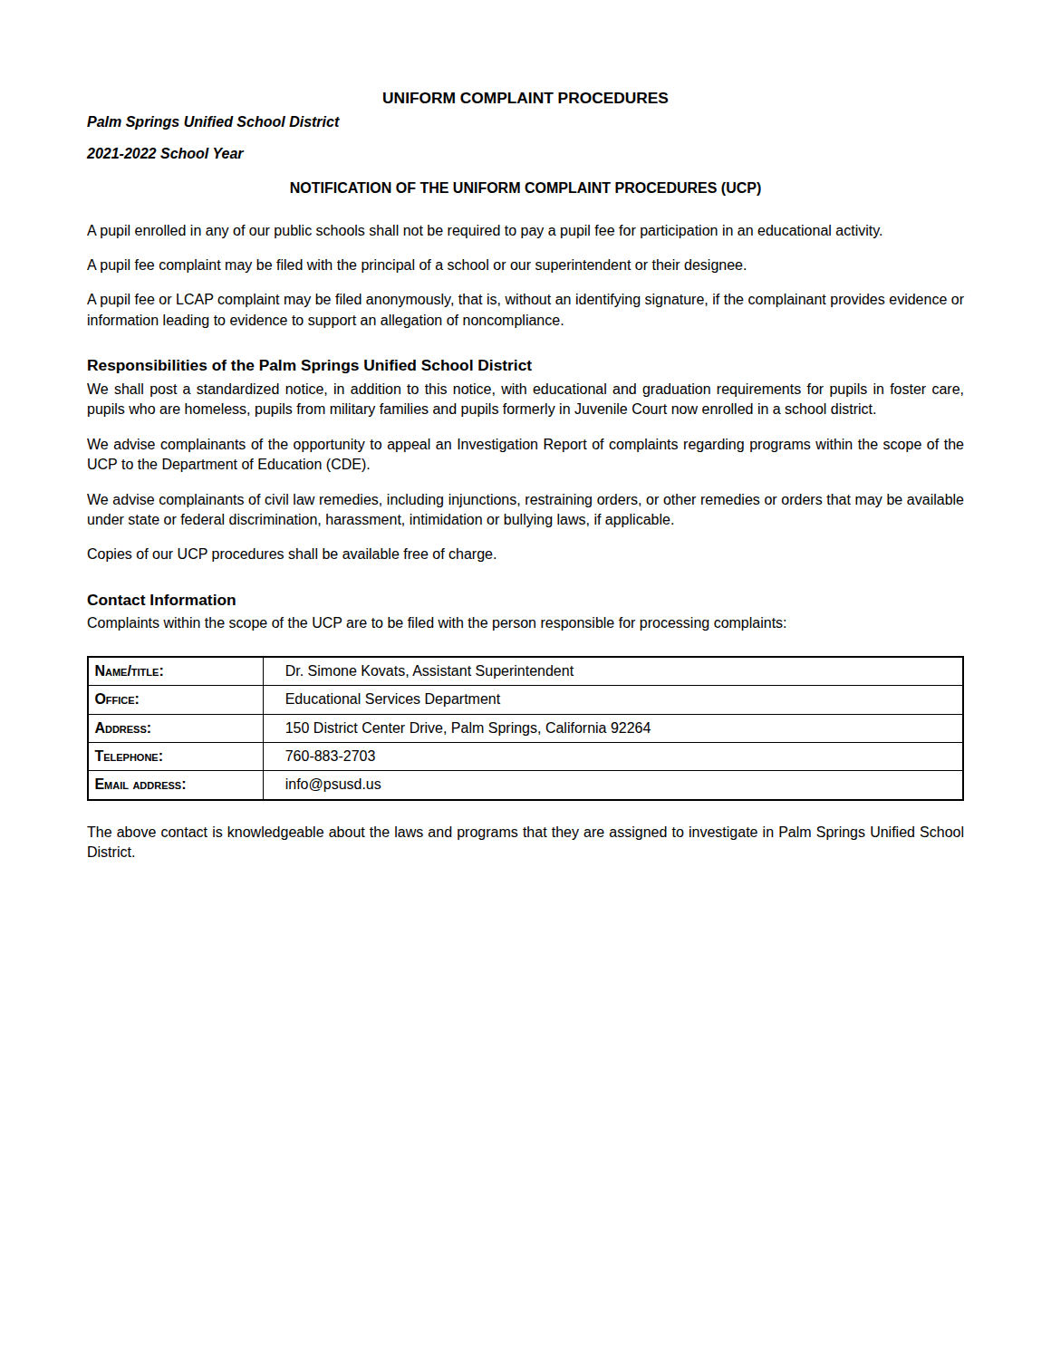Uniform Complaint Procedures
Palm Springs Unified School District
2021-2022 School Year
Notification of the Uniform Complaint Procedures (UCP)
A pupil enrolled in any of our public schools shall not be required to pay a pupil fee for participation in an educational activity.
A pupil fee complaint may be filed with the principal of a school or our superintendent or their designee.
A pupil fee or LCAP complaint may be filed anonymously, that is, without an identifying signature, if the complainant provides evidence or information leading to evidence to support an allegation of noncompliance.
Responsibilities of the Palm Springs Unified School District
We shall post a standardized notice, in addition to this notice, with educational and graduation requirements for pupils in foster care, pupils who are homeless, pupils from military families and pupils formerly in Juvenile Court now enrolled in a school district.
We advise complainants of the opportunity to appeal an Investigation Report of complaints regarding programs within the scope of the UCP to the Department of Education (CDE).
We advise complainants of civil law remedies, including injunctions, restraining orders, or other remedies or orders that may be available under state or federal discrimination, harassment, intimidation or bullying laws, if applicable.
Copies of our UCP procedures shall be available free of charge.
Contact Information
Complaints within the scope of the UCP are to be filed with the person responsible for processing complaints:
| Name/Title: | Dr. Simone Kovats, Assistant Superintendent |
| Office: | Educational Services Department |
| Address: | 150 District Center Drive, Palm Springs, California 92264 |
| Telephone: | 760-883-2703 |
| Email Address: | info@psusd.us |
The above contact is knowledgeable about the laws and programs that they are assigned to investigate in Palm Springs Unified School District.